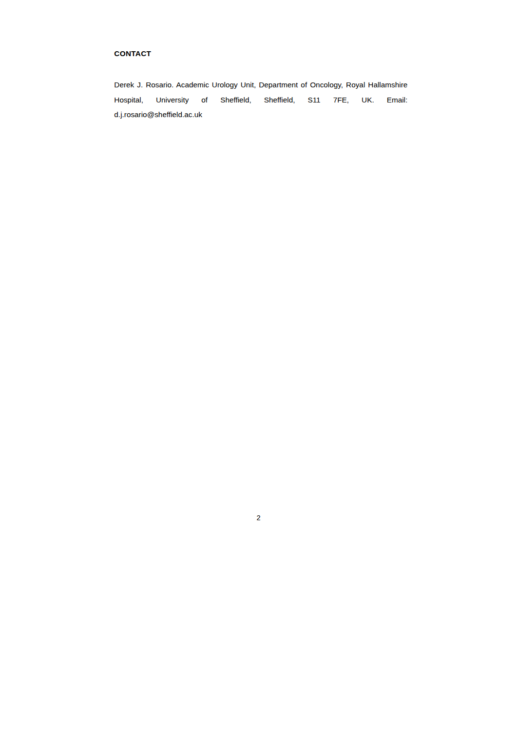CONTACT
Derek J. Rosario. Academic Urology Unit, Department of Oncology, Royal Hallamshire Hospital, University of Sheffield, Sheffield, S11 7FE, UK. Email: d.j.rosario@sheffield.ac.uk
2